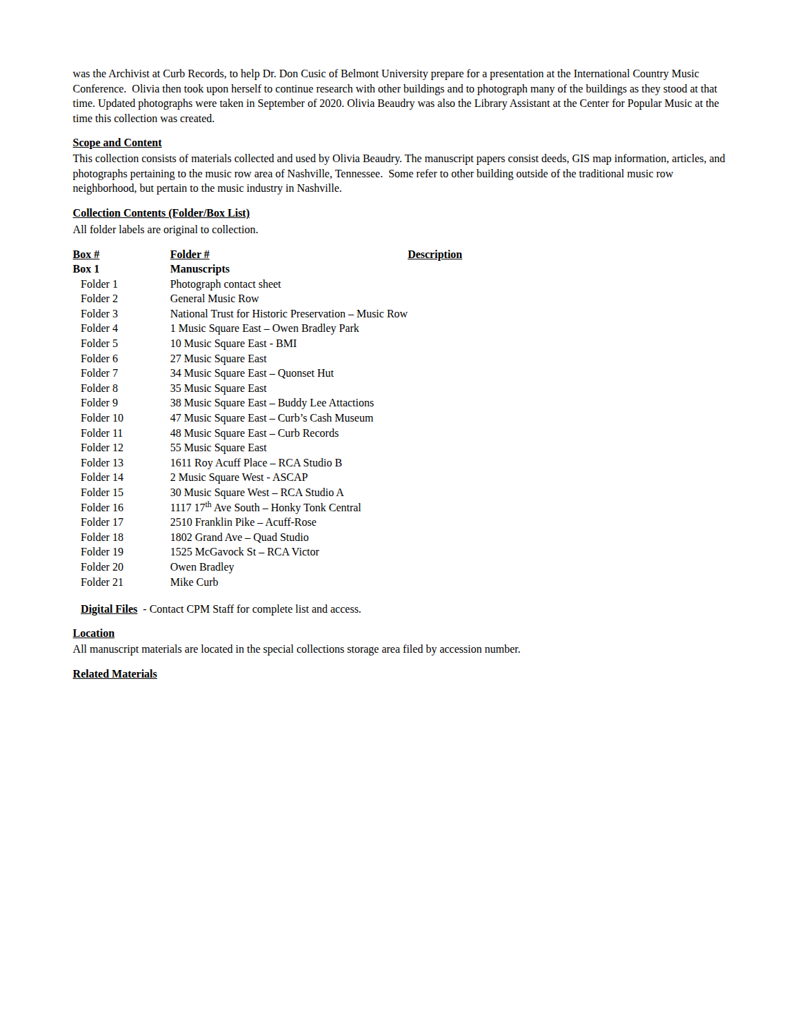was the Archivist at Curb Records, to help Dr. Don Cusic of Belmont University prepare for a presentation at the International Country Music Conference. Olivia then took upon herself to continue research with other buildings and to photograph many of the buildings as they stood at that time. Updated photographs were taken in September of 2020. Olivia Beaudry was also the Library Assistant at the Center for Popular Music at the time this collection was created.
Scope and Content
This collection consists of materials collected and used by Olivia Beaudry. The manuscript papers consist deeds, GIS map information, articles, and photographs pertaining to the music row area of Nashville, Tennessee. Some refer to other building outside of the traditional music row neighborhood, but pertain to the music industry in Nashville.
Collection Contents (Folder/Box List)
All folder labels are original to collection.
| Box # | Folder # | Description |
| Box 1 | Manuscripts | |
| Folder 1 | Photograph contact sheet | |
| Folder 2 | General Music Row | |
| Folder 3 | National Trust for Historic Preservation – Music Row | |
| Folder 4 | 1 Music Square East – Owen Bradley Park | |
| Folder 5 | 10 Music Square East - BMI | |
| Folder 6 | 27 Music Square East | |
| Folder 7 | 34 Music Square East – Quonset Hut | |
| Folder 8 | 35 Music Square East | |
| Folder 9 | 38 Music Square East – Buddy Lee Attactions | |
| Folder 10 | 47 Music Square East – Curb’s Cash Museum | |
| Folder 11 | 48 Music Square East – Curb Records | |
| Folder 12 | 55 Music Square East | |
| Folder 13 | 1611 Roy Acuff Place – RCA Studio B | |
| Folder 14 | 2 Music Square West - ASCAP | |
| Folder 15 | 30 Music Square West – RCA Studio A | |
| Folder 16 | 1117 17 th Ave South – Honky Tonk Central | |
| Folder 17 | 2510 Franklin Pike – Acuff-Rose | |
| Folder 18 | 1802 Grand Ave – Quad Studio | |
| Folder 19 | 1525 McGavock St – RCA Victor | |
| Folder 20 | Owen Bradley | |
| Folder 21 | Mike Curb | |
Digital Files - Contact CPM Staff for complete list and access.
Location
All manuscript materials are located in the special collections storage area filed by accession number.
Related Materials